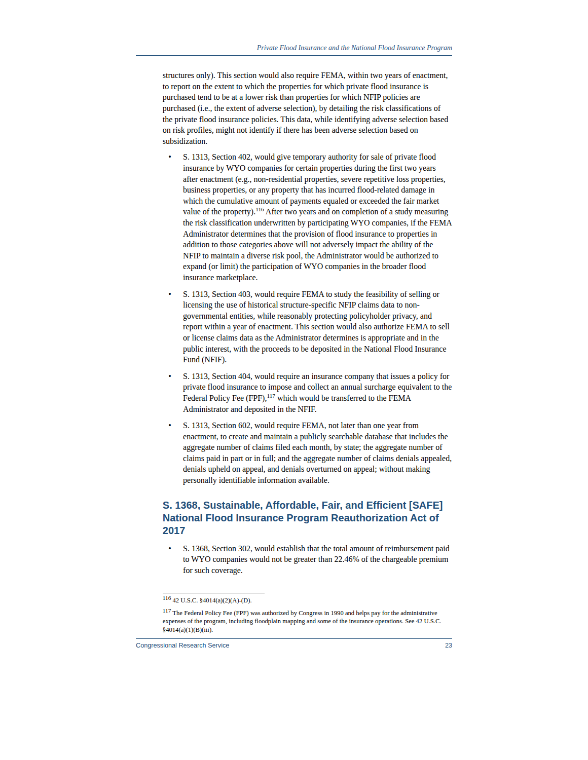Private Flood Insurance and the National Flood Insurance Program
structures only). This section would also require FEMA, within two years of enactment, to report on the extent to which the properties for which private flood insurance is purchased tend to be at a lower risk than properties for which NFIP policies are purchased (i.e., the extent of adverse selection), by detailing the risk classifications of the private flood insurance policies. This data, while identifying adverse selection based on risk profiles, might not identify if there has been adverse selection based on subsidization.
S. 1313, Section 402, would give temporary authority for sale of private flood insurance by WYO companies for certain properties during the first two years after enactment (e.g., non-residential properties, severe repetitive loss properties, business properties, or any property that has incurred flood-related damage in which the cumulative amount of payments equaled or exceeded the fair market value of the property).116 After two years and on completion of a study measuring the risk classification underwritten by participating WYO companies, if the FEMA Administrator determines that the provision of flood insurance to properties in addition to those categories above will not adversely impact the ability of the NFIP to maintain a diverse risk pool, the Administrator would be authorized to expand (or limit) the participation of WYO companies in the broader flood insurance marketplace.
S. 1313, Section 403, would require FEMA to study the feasibility of selling or licensing the use of historical structure-specific NFIP claims data to non-governmental entities, while reasonably protecting policyholder privacy, and report within a year of enactment. This section would also authorize FEMA to sell or license claims data as the Administrator determines is appropriate and in the public interest, with the proceeds to be deposited in the National Flood Insurance Fund (NFIF).
S. 1313, Section 404, would require an insurance company that issues a policy for private flood insurance to impose and collect an annual surcharge equivalent to the Federal Policy Fee (FPF),117 which would be transferred to the FEMA Administrator and deposited in the NFIF.
S. 1313, Section 602, would require FEMA, not later than one year from enactment, to create and maintain a publicly searchable database that includes the aggregate number of claims filed each month, by state; the aggregate number of claims paid in part or in full; and the aggregate number of claims denials appealed, denials upheld on appeal, and denials overturned on appeal; without making personally identifiable information available.
S. 1368, Sustainable, Affordable, Fair, and Efficient [SAFE] National Flood Insurance Program Reauthorization Act of 2017
S. 1368, Section 302, would establish that the total amount of reimbursement paid to WYO companies would not be greater than 22.46% of the chargeable premium for such coverage.
116 42 U.S.C. §4014(a)(2)(A)-(D).
117 The Federal Policy Fee (FPF) was authorized by Congress in 1990 and helps pay for the administrative expenses of the program, including floodplain mapping and some of the insurance operations. See 42 U.S.C. §4014(a)(1)(B)(iii).
Congressional Research Service 23